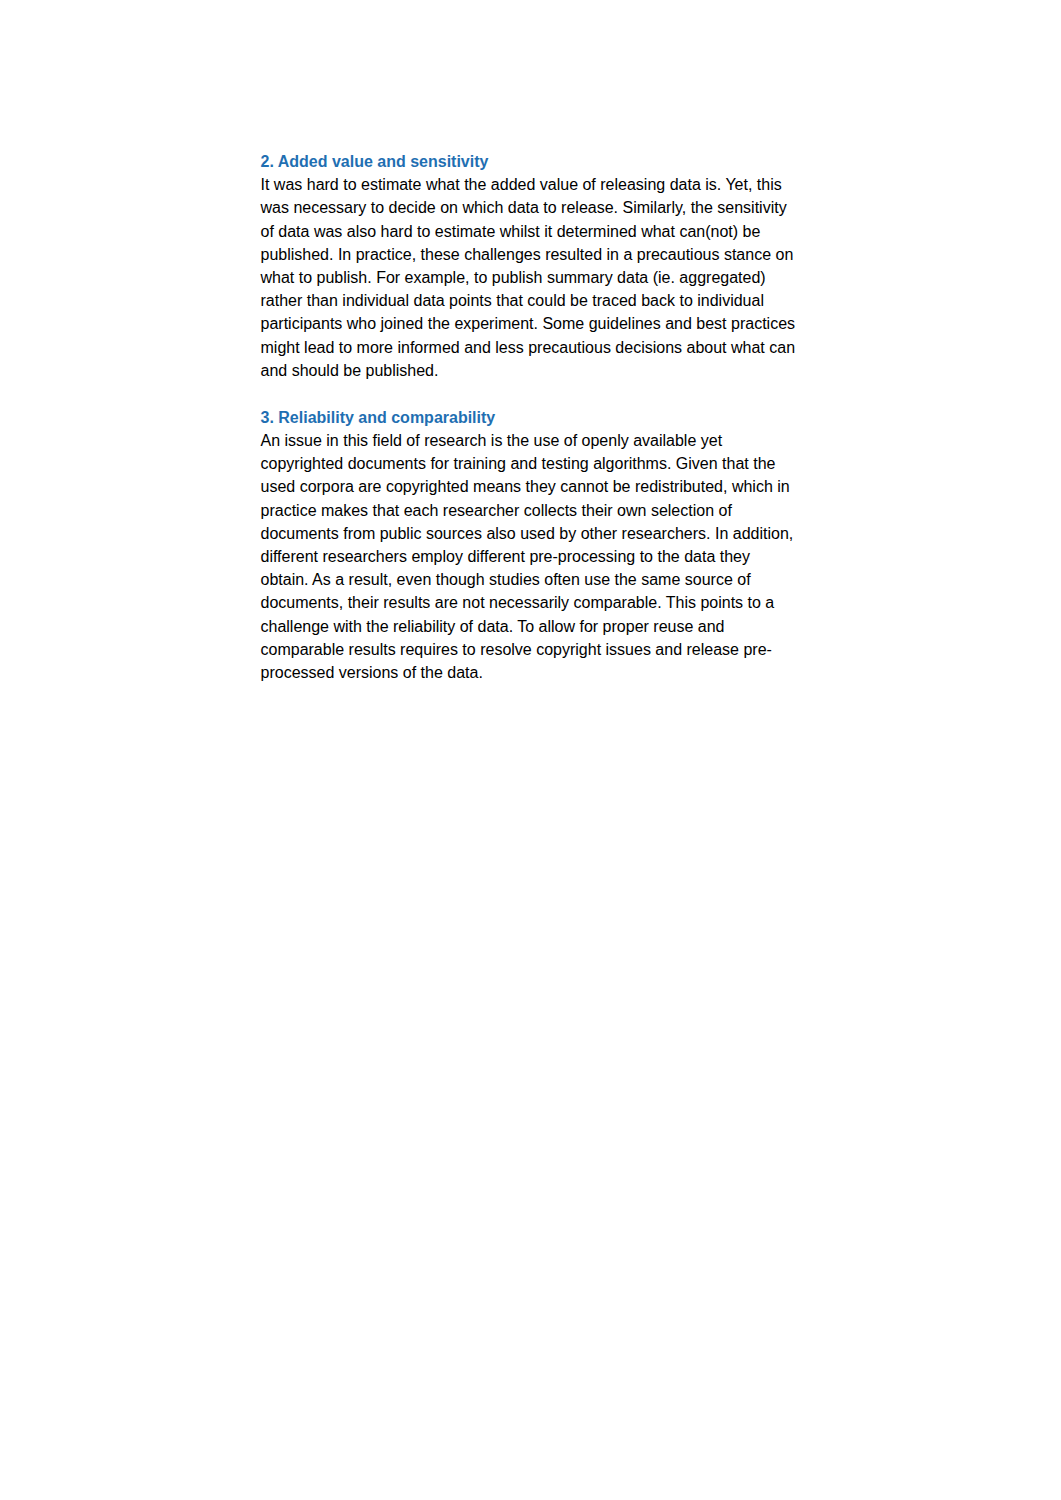2. Added value and sensitivity
It was hard to estimate what the added value of releasing data is. Yet, this was necessary to decide on which data to release. Similarly, the sensitivity of data was also hard to estimate whilst it determined what can(not) be published. In practice, these challenges resulted in a precautious stance on what to publish. For example, to publish summary data (ie. aggregated) rather than individual data points that could be traced back to individual participants who joined the experiment. Some guidelines and best practices might lead to more informed and less precautious decisions about what can and should be published.
3. Reliability and comparability
An issue in this field of research is the use of openly available yet copyrighted documents for training and testing algorithms. Given that the used corpora are copyrighted means they cannot be redistributed, which in practice makes that each researcher collects their own selection of documents from public sources also used by other researchers. In addition, different researchers employ different pre-processing to the data they obtain. As a result, even though studies often use the same source of documents, their results are not necessarily comparable. This points to a challenge with the reliability of data. To allow for proper reuse and comparable results requires to resolve copyright issues and release pre-processed versions of the data.